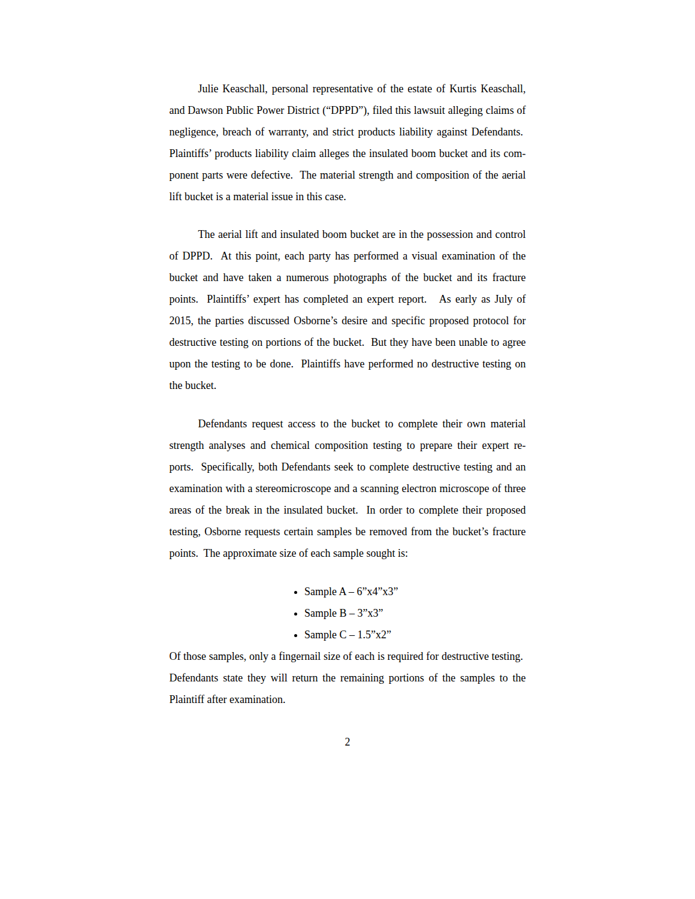Julie Keaschall, personal representative of the estate of Kurtis Keaschall, and Dawson Public Power District (“DPPD”), filed this lawsuit alleging claims of negligence, breach of warranty, and strict products liability against Defendants. Plaintiffs’ products liability claim alleges the insulated boom bucket and its component parts were defective. The material strength and composition of the aerial lift bucket is a material issue in this case.
The aerial lift and insulated boom bucket are in the possession and control of DPPD. At this point, each party has performed a visual examination of the bucket and have taken a numerous photographs of the bucket and its fracture points. Plaintiffs’ expert has completed an expert report. As early as July of 2015, the parties discussed Osborne’s desire and specific proposed protocol for destructive testing on portions of the bucket. But they have been unable to agree upon the testing to be done. Plaintiffs have performed no destructive testing on the bucket.
Defendants request access to the bucket to complete their own material strength analyses and chemical composition testing to prepare their expert reports. Specifically, both Defendants seek to complete destructive testing and an examination with a stereomicroscope and a scanning electron microscope of three areas of the break in the insulated bucket. In order to complete their proposed testing, Osborne requests certain samples be removed from the bucket’s fracture points. The approximate size of each sample sought is:
Sample A – 6”x4”x3”
Sample B – 3”x3”
Sample C – 1.5”x2”
Of those samples, only a fingernail size of each is required for destructive testing. Defendants state they will return the remaining portions of the samples to the Plaintiff after examination.
2